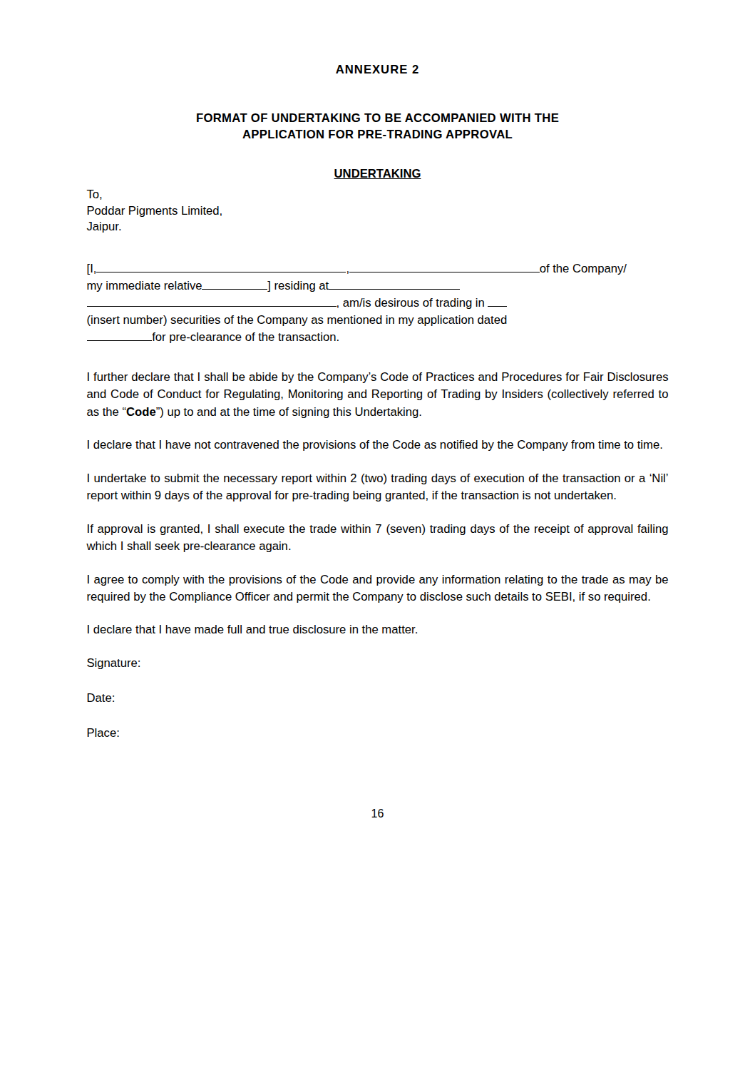ANNEXURE 2
FORMAT OF UNDERTAKING TO BE ACCOMPANIED WITH THE
APPLICATION FOR PRE-TRADING APPROVAL
UNDERTAKING
To,
Poddar Pigments Limited,
Jaipur.
[I, , of the Company/ my immediate relative ] residing at , am/is desirous of trading in (insert number) securities of the Company as mentioned in my application dated for pre-clearance of the transaction.
I further declare that I shall be abide by the Company’s Code of Practices and Procedures for Fair Disclosures and Code of Conduct for Regulating, Monitoring and Reporting of Trading by Insiders (collectively referred to as the “Code”) up to and at the time of signing this Undertaking.
I declare that I have not contravened the provisions of the Code as notified by the Company from time to time.
I undertake to submit the necessary report within 2 (two) trading days of execution of the transaction or a ‘Nil’ report within 9 days of the approval for pre-trading being granted, if the transaction is not undertaken.
If approval is granted, I shall execute the trade within 7 (seven) trading days of the receipt of approval failing which I shall seek pre-clearance again.
I agree to comply with the provisions of the Code and provide any information relating to the trade as may be required by the Compliance Officer and permit the Company to disclose such details to SEBI, if so required.
I declare that I have made full and true disclosure in the matter.
Signature:
Date:
Place:
16